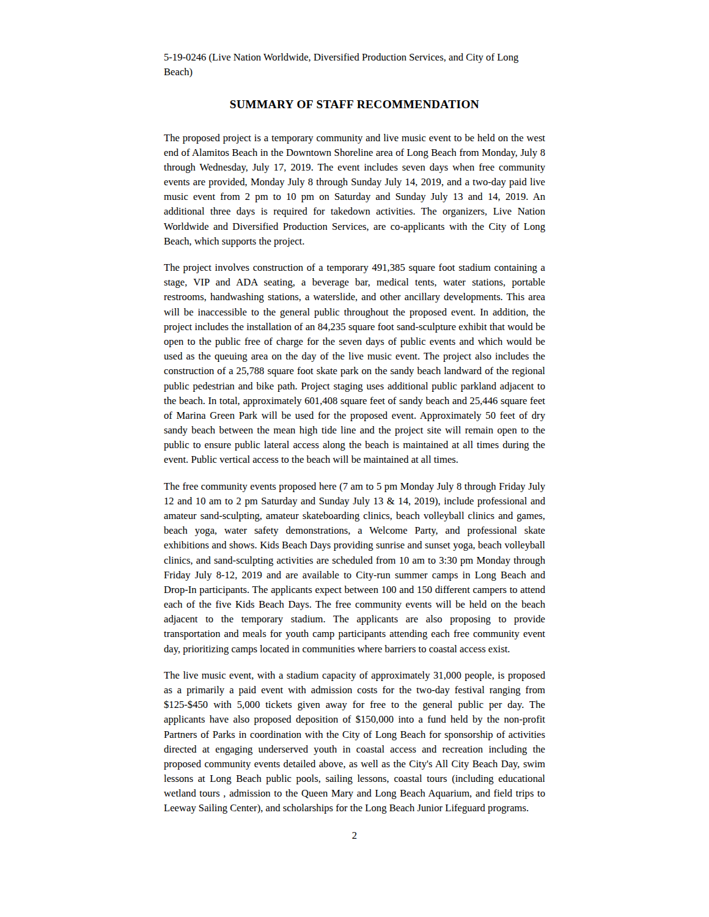5-19-0246 (Live Nation Worldwide, Diversified Production Services, and City of Long Beach)
SUMMARY OF STAFF RECOMMENDATION
The proposed project is a temporary community and live music event to be held on the west end of Alamitos Beach in the Downtown Shoreline area of Long Beach from Monday, July 8 through Wednesday, July 17, 2019. The event includes seven days when free community events are provided, Monday July 8 through Sunday July 14, 2019, and a two-day paid live music event from 2 pm to 10 pm on Saturday and Sunday July 13 and 14, 2019. An additional three days is required for takedown activities. The organizers, Live Nation Worldwide and Diversified Production Services, are co-applicants with the City of Long Beach, which supports the project.
The project involves construction of a temporary 491,385 square foot stadium containing a stage, VIP and ADA seating, a beverage bar, medical tents, water stations, portable restrooms, handwashing stations, a waterslide, and other ancillary developments. This area will be inaccessible to the general public throughout the proposed event. In addition, the project includes the installation of an 84,235 square foot sand-sculpture exhibit that would be open to the public free of charge for the seven days of public events and which would be used as the queuing area on the day of the live music event. The project also includes the construction of a 25,788 square foot skate park on the sandy beach landward of the regional public pedestrian and bike path. Project staging uses additional public parkland adjacent to the beach. In total, approximately 601,408 square feet of sandy beach and 25,446 square feet of Marina Green Park will be used for the proposed event. Approximately 50 feet of dry sandy beach between the mean high tide line and the project site will remain open to the public to ensure public lateral access along the beach is maintained at all times during the event. Public vertical access to the beach will be maintained at all times.
The free community events proposed here (7 am to 5 pm Monday July 8 through Friday July 12 and 10 am to 2 pm Saturday and Sunday July 13 & 14, 2019), include professional and amateur sand-sculpting, amateur skateboarding clinics, beach volleyball clinics and games, beach yoga, water safety demonstrations, a Welcome Party, and professional skate exhibitions and shows. Kids Beach Days providing sunrise and sunset yoga, beach volleyball clinics, and sand-sculpting activities are scheduled from 10 am to 3:30 pm Monday through Friday July 8-12, 2019 and are available to City-run summer camps in Long Beach and Drop-In participants. The applicants expect between 100 and 150 different campers to attend each of the five Kids Beach Days. The free community events will be held on the beach adjacent to the temporary stadium. The applicants are also proposing to provide transportation and meals for youth camp participants attending each free community event day, prioritizing camps located in communities where barriers to coastal access exist.
The live music event, with a stadium capacity of approximately 31,000 people, is proposed as a primarily a paid event with admission costs for the two-day festival ranging from $125-$450 with 5,000 tickets given away for free to the general public per day. The applicants have also proposed deposition of $150,000 into a fund held by the non-profit Partners of Parks in coordination with the City of Long Beach for sponsorship of activities directed at engaging underserved youth in coastal access and recreation including the proposed community events detailed above, as well as the City's All City Beach Day, swim lessons at Long Beach public pools, sailing lessons, coastal tours (including educational wetland tours , admission to the Queen Mary and Long Beach Aquarium, and field trips to Leeway Sailing Center), and scholarships for the Long Beach Junior Lifeguard programs.
2